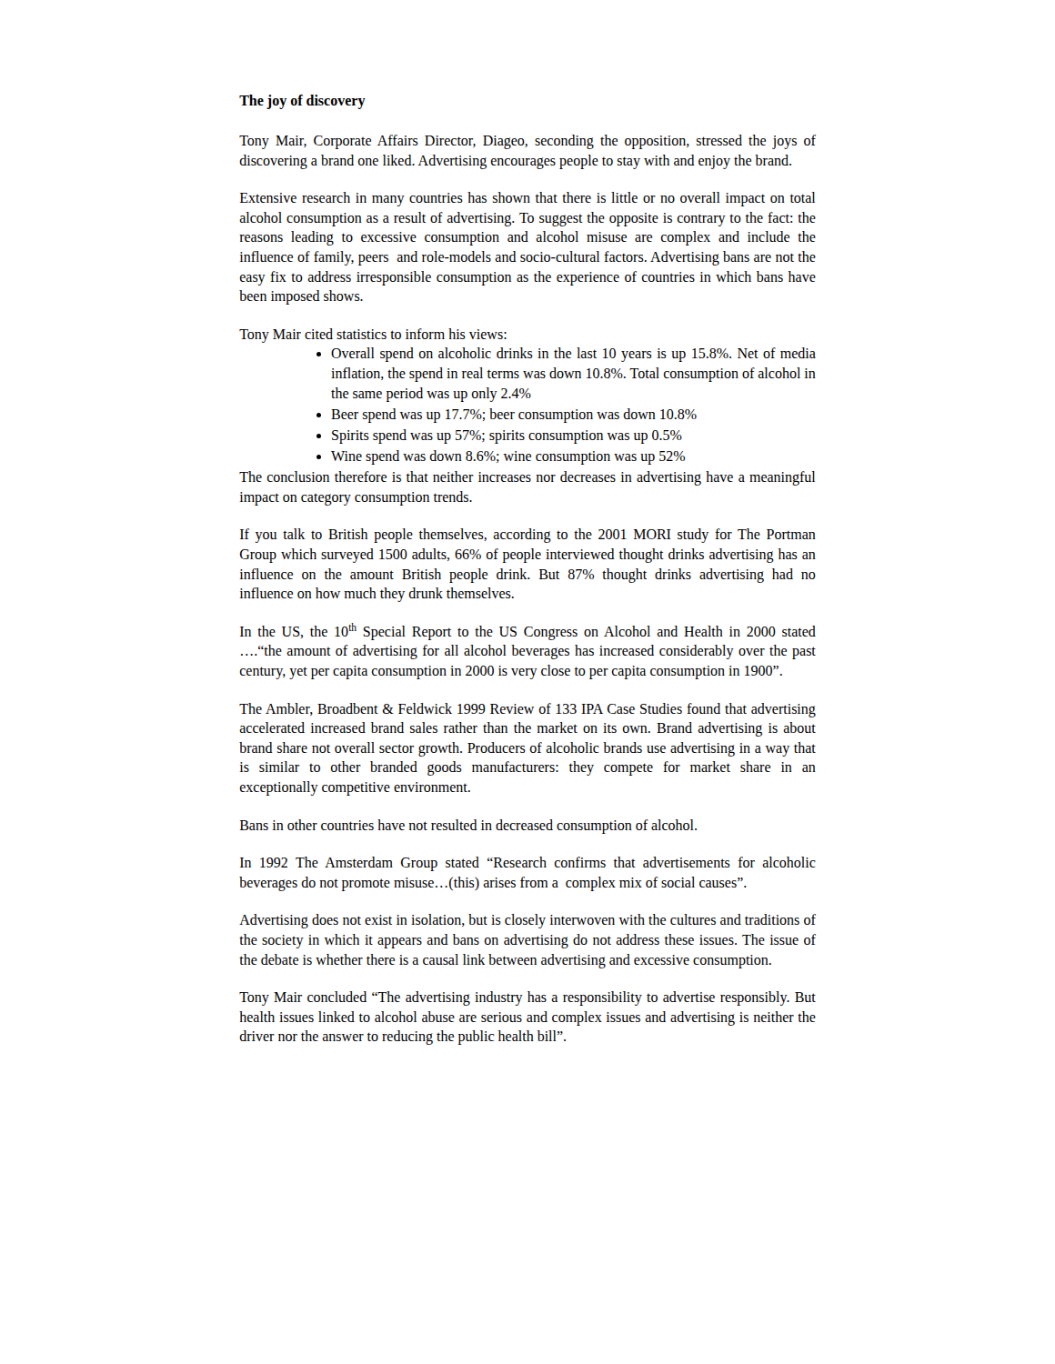The joy of discovery
Tony Mair, Corporate Affairs Director, Diageo, seconding the opposition, stressed the joys of discovering a brand one liked. Advertising encourages people to stay with and enjoy the brand.
Extensive research in many countries has shown that there is little or no overall impact on total alcohol consumption as a result of advertising. To suggest the opposite is contrary to the fact: the reasons leading to excessive consumption and alcohol misuse are complex and include the influence of family, peers and role-models and socio-cultural factors. Advertising bans are not the easy fix to address irresponsible consumption as the experience of countries in which bans have been imposed shows.
Tony Mair cited statistics to inform his views:
Overall spend on alcoholic drinks in the last 10 years is up 15.8%. Net of media inflation, the spend in real terms was down 10.8%. Total consumption of alcohol in the same period was up only 2.4%
Beer spend was up 17.7%; beer consumption was down 10.8%
Spirits spend was up 57%; spirits consumption was up 0.5%
Wine spend was down 8.6%; wine consumption was up 52%
The conclusion therefore is that neither increases nor decreases in advertising have a meaningful impact on category consumption trends.
If you talk to British people themselves, according to the 2001 MORI study for The Portman Group which surveyed 1500 adults, 66% of people interviewed thought drinks advertising has an influence on the amount British people drink. But 87% thought drinks advertising had no influence on how much they drunk themselves.
In the US, the 10th Special Report to the US Congress on Alcohol and Health in 2000 stated ….“the amount of advertising for all alcohol beverages has increased considerably over the past century, yet per capita consumption in 2000 is very close to per capita consumption in 1900”.
The Ambler, Broadbent & Feldwick 1999 Review of 133 IPA Case Studies found that advertising accelerated increased brand sales rather than the market on its own. Brand advertising is about brand share not overall sector growth. Producers of alcoholic brands use advertising in a way that is similar to other branded goods manufacturers: they compete for market share in an exceptionally competitive environment.
Bans in other countries have not resulted in decreased consumption of alcohol.
In 1992 The Amsterdam Group stated “Research confirms that advertisements for alcoholic beverages do not promote misuse…(this) arises from a complex mix of social causes”.
Advertising does not exist in isolation, but is closely interwoven with the cultures and traditions of the society in which it appears and bans on advertising do not address these issues. The issue of the debate is whether there is a causal link between advertising and excessive consumption.
Tony Mair concluded “The advertising industry has a responsibility to advertise responsibly. But health issues linked to alcohol abuse are serious and complex issues and advertising is neither the driver nor the answer to reducing the public health bill”.